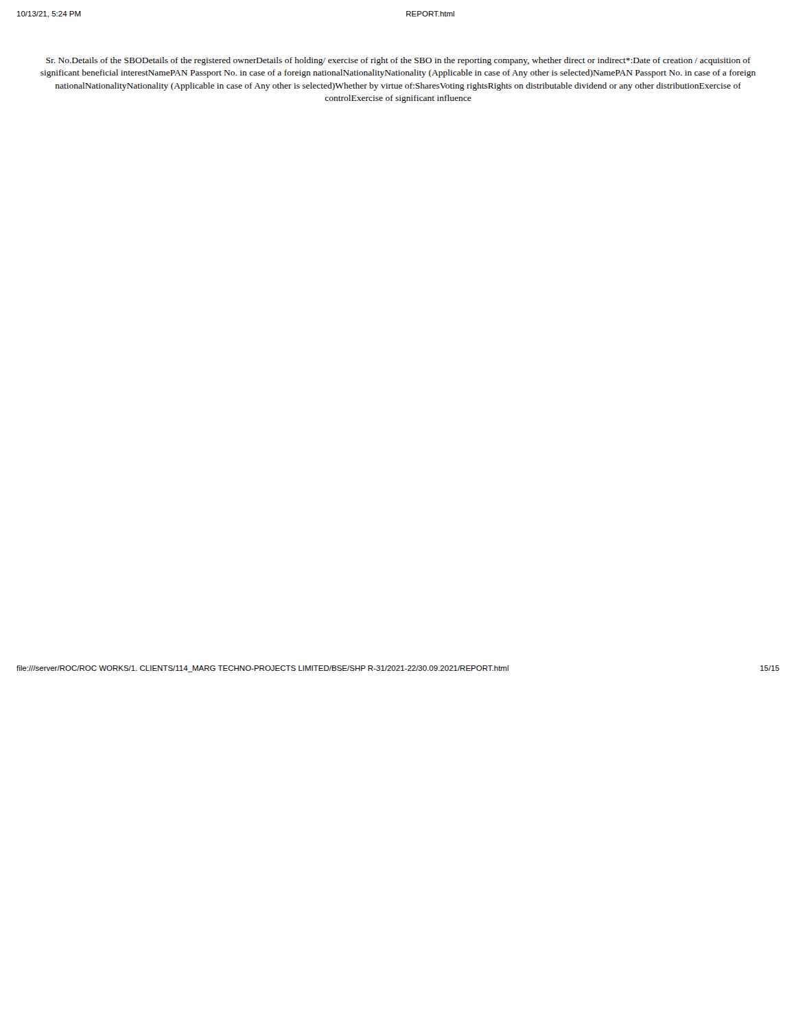10/13/21, 5:24 PM
REPORT.html
Sr. No.Details of the SBODetails of the registered ownerDetails of holding/ exercise of right of the SBO in the reporting company, whether direct or indirect*:Date of creation / acquisition of significant beneficial interestNamePAN Passport No. in case of a foreign nationalNationalityNationality (Applicable in case of Any other is selected)NamePAN Passport No. in case of a foreign nationalNationalityNationality (Applicable in case of Any other is selected)Whether by virtue of:SharesVoting rightsRights on distributable dividend or any other distributionExercise of controlExercise of significant influence
file:///server/ROC/ROC WORKS/1. CLIENTS/114_MARG TECHNO-PROJECTS LIMITED/BSE/SHP R-31/2021-22/30.09.2021/REPORT.html
15/15